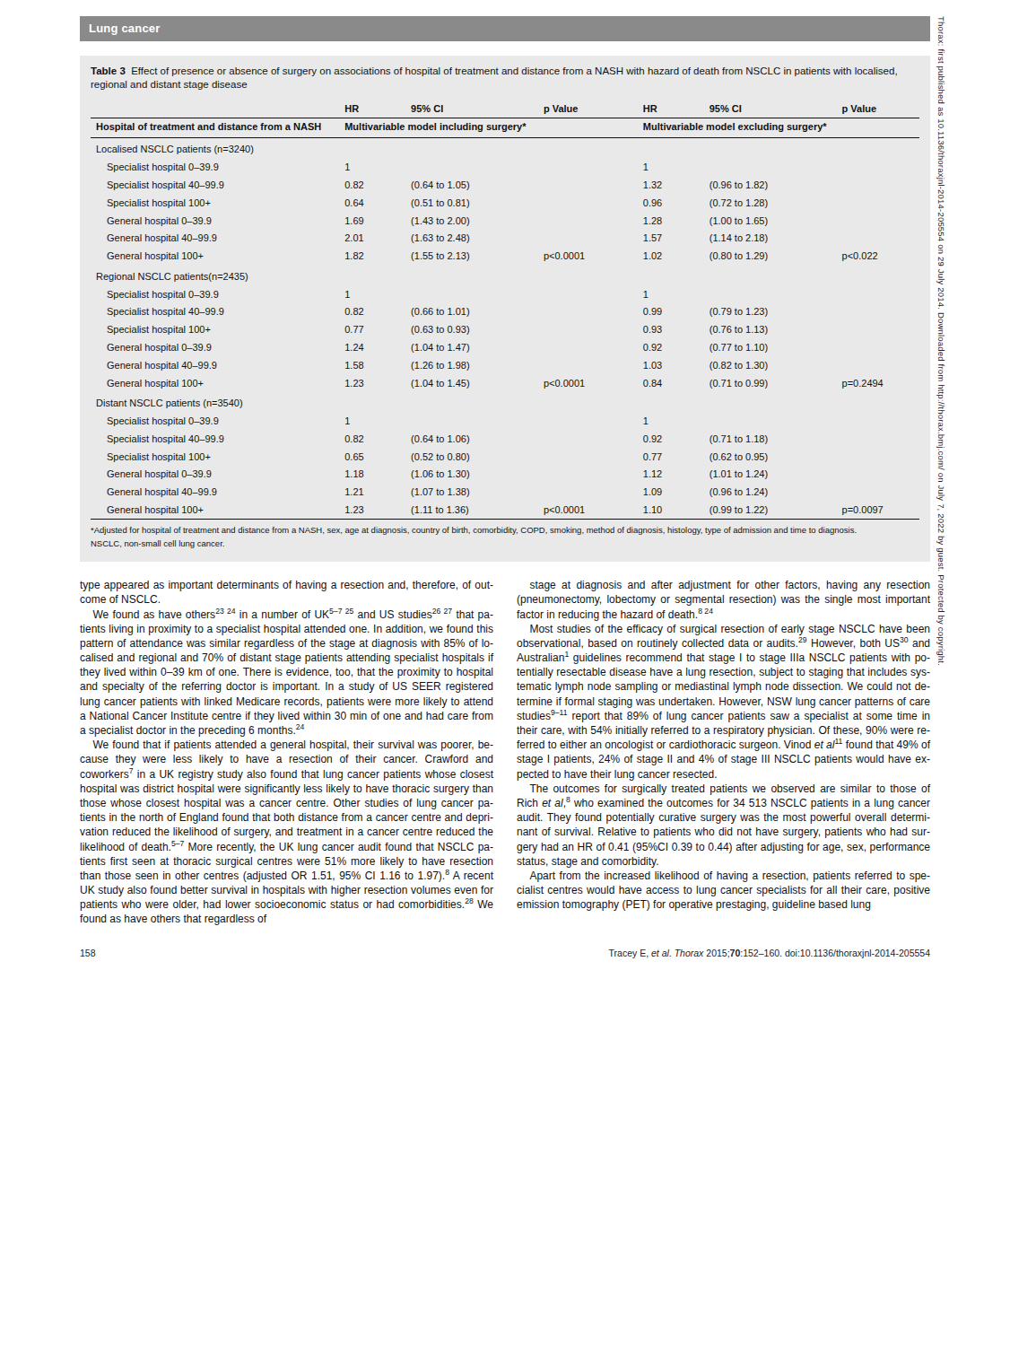Lung cancer
Thorax: first published as 10.1136/thoraxjnl-2014-205554 on 29 July 2014. Downloaded from http://thorax.bmj.com/ on July 7, 2022 by guest. Protected by copyright.
Table 3 Effect of presence or absence of surgery on associations of hospital of treatment and distance from a NASH with hazard of death from NSCLC in patients with localised, regional and distant stage disease
| | HR | 95% CI | p Value | HR | 95% CI | p Value |
| --- | --- | --- | --- | --- | --- | --- |
| Hospital of treatment and distance from a NASH | Multivariable model including surgery* | Multivariable model excluding surgery* |
| Localised NSCLC patients (n=3240) |
| Specialist hospital 0–39.9 | 1 | | | 1 | | |
| Specialist hospital 40–99.9 | 0.82 | (0.64 to 1.05) | | 1.32 | (0.96 to 1.82) | |
| Specialist hospital 100+ | 0.64 | (0.51 to 0.81) | | 0.96 | (0.72 to 1.28) | |
| General hospital 0–39.9 | 1.69 | (1.43 to 2.00) | | 1.28 | (1.00 to 1.65) | |
| General hospital 40–99.9 | 2.01 | (1.63 to 2.48) | | 1.57 | (1.14 to 2.18) | |
| General hospital 100+ | 1.82 | (1.55 to 2.13) | p<0.0001 | 1.02 | (0.80 to 1.29) | p<0.022 |
| Regional NSCLC patients(n=2435) |
| Specialist hospital 0–39.9 | 1 | | | 1 | | |
| Specialist hospital 40–99.9 | 0.82 | (0.66 to 1.01) | | 0.99 | (0.79 to 1.23) | |
| Specialist hospital 100+ | 0.77 | (0.63 to 0.93) | | 0.93 | (0.76 to 1.13) | |
| General hospital 0–39.9 | 1.24 | (1.04 to 1.47) | | 0.92 | (0.77 to 1.10) | |
| General hospital 40–99.9 | 1.58 | (1.26 to 1.98) | | 1.03 | (0.82 to 1.30) | |
| General hospital 100+ | 1.23 | (1.04 to 1.45) | p<0.0001 | 0.84 | (0.71 to 0.99) | p=0.2494 |
| Distant NSCLC patients (n=3540) |
| Specialist hospital 0–39.9 | 1 | | | 1 | | |
| Specialist hospital 40–99.9 | 0.82 | (0.64 to 1.06) | | 0.92 | (0.71 to 1.18) | |
| Specialist hospital 100+ | 0.65 | (0.52 to 0.80) | | 0.77 | (0.62 to 0.95) | |
| General hospital 0–39.9 | 1.18 | (1.06 to 1.30) | | 1.12 | (1.01 to 1.24) | |
| General hospital 40–99.9 | 1.21 | (1.07 to 1.38) | | 1.09 | (0.96 to 1.24) | |
| General hospital 100+ | 1.23 | (1.11 to 1.36) | p<0.0001 | 1.10 | (0.99 to 1.22) | p=0.0097 |
*Adjusted for hospital of treatment and distance from a NASH, sex, age at diagnosis, country of birth, comorbidity, COPD, smoking, method of diagnosis, histology, type of admission and time to diagnosis.
NSCLC, non-small cell lung cancer.
type appeared as important determinants of having a resection and, therefore, of outcome of NSCLC.
We found as have others23 24 in a number of UK5–7 25 and US studies26 27 that patients living in proximity to a specialist hospital attended one. In addition, we found this pattern of attendance was similar regardless of the stage at diagnosis with 85% of localised and regional and 70% of distant stage patients attending specialist hospitals if they lived within 0–39 km of one. There is evidence, too, that the proximity to hospital and specialty of the referring doctor is important. In a study of US SEER registered lung cancer patients with linked Medicare records, patients were more likely to attend a National Cancer Institute centre if they lived within 30 min of one and had care from a specialist doctor in the preceding 6 months.24
We found that if patients attended a general hospital, their survival was poorer, because they were less likely to have a resection of their cancer. Crawford and coworkers7 in a UK registry study also found that lung cancer patients whose closest hospital was district hospital were significantly less likely to have thoracic surgery than those whose closest hospital was a cancer centre. Other studies of lung cancer patients in the north of England found that both distance from a cancer centre and deprivation reduced the likelihood of surgery, and treatment in a cancer centre reduced the likelihood of death.5–7 More recently, the UK lung cancer audit found that NSCLC patients first seen at thoracic surgical centres were 51% more likely to have resection than those seen in other centres (adjusted OR 1.51, 95% CI 1.16 to 1.97).8 A recent UK study also found better survival in hospitals with higher resection volumes even for patients who were older, had lower socioeconomic status or had comorbidities.28 We found as have others that regardless of
stage at diagnosis and after adjustment for other factors, having any resection (pneumonectomy, lobectomy or segmental resection) was the single most important factor in reducing the hazard of death.8 24
Most studies of the efficacy of surgical resection of early stage NSCLC have been observational, based on routinely collected data or audits.29 However, both US30 and Australian1 guidelines recommend that stage I to stage IIIa NSCLC patients with potentially resectable disease have a lung resection, subject to staging that includes systematic lymph node sampling or mediastinal lymph node dissection. We could not determine if formal staging was undertaken. However, NSW lung cancer patterns of care studies9–11 report that 89% of lung cancer patients saw a specialist at some time in their care, with 54% initially referred to a respiratory physician. Of these, 90% were referred to either an oncologist or cardiothoracic surgeon. Vinod et al11 found that 49% of stage I patients, 24% of stage II and 4% of stage III NSCLC patients would have expected to have their lung cancer resected.
The outcomes for surgically treated patients we observed are similar to those of Rich et al,8 who examined the outcomes for 34 513 NSCLC patients in a lung cancer audit. They found potentially curative surgery was the most powerful overall determinant of survival. Relative to patients who did not have surgery, patients who had surgery had an HR of 0.41 (95%CI 0.39 to 0.44) after adjusting for age, sex, performance status, stage and comorbidity.
Apart from the increased likelihood of having a resection, patients referred to specialist centres would have access to lung cancer specialists for all their care, positive emission tomography (PET) for operative prestaging, guideline based lung
158
Tracey E, et al. Thorax 2015;70:152–160. doi:10.1136/thoraxjnl-2014-205554